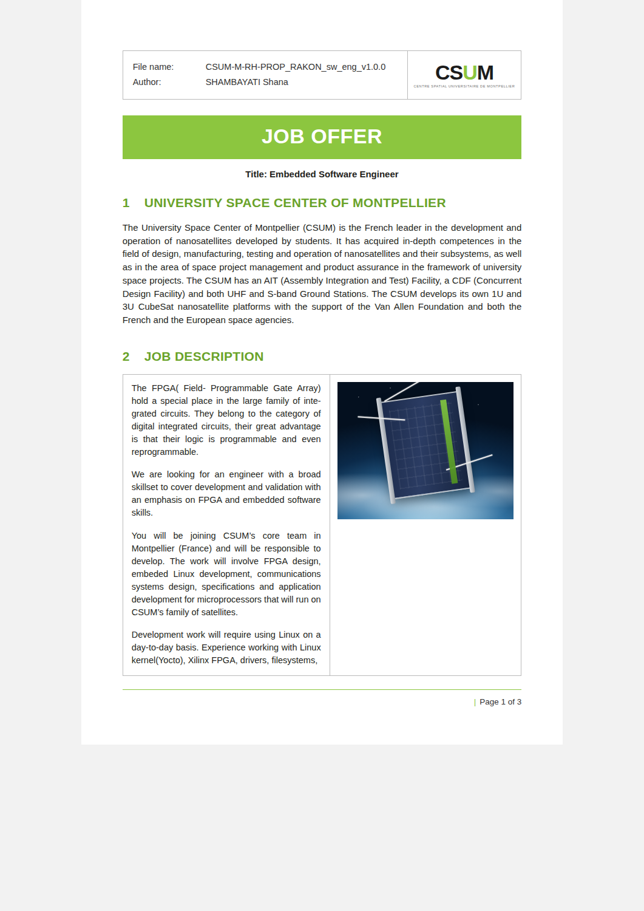File name: CSUM-M-RH-PROP_RAKON_sw_eng_v1.0.0
Author: SHAMBAYATI Shana
CSUM
Centre Spatial Universitaire de Montpellier
JOB OFFER
Title: Embedded Software Engineer
1 UNIVERSITY SPACE CENTER OF MONTPELLIER
The University Space Center of Montpellier (CSUM) is the French leader in the development and operation of nanosatellites developed by students. It has acquired in-depth competences in the field of design, manufacturing, testing and operation of nanosatellites and their subsystems, as well as in the area of space project management and product assurance in the framework of university space projects. The CSUM has an AIT (Assembly Integration and Test) Facility, a CDF (Concurrent Design Facility) and both UHF and S-band Ground Stations. The CSUM develops its own 1U and 3U CubeSat nanosatellite platforms with the support of the Van Allen Foundation and both the French and the European space agencies.
2 JOB DESCRIPTION
The FPGA( Field- Programmable Gate Array) hold a special place in the large family of integrated circuits. They belong to the category of digital integrated circuits, their great advantage is that their logic is programmable and even reprogrammable.
We are looking for an engineer with a broad skillset to cover development and validation with an emphasis on FPGA and embedded software skills.
You will be joining CSUM’s core team in Montpellier (France) and will be responsible to develop. The work will involve FPGA design, embeded Linux development, communications systems design, specifications and application development for microprocessors that will run on CSUM’s family of satellites.
Development work will require using Linux on a day-to-day basis. Experience working with Linux kernel(Yocto), Xilinx FPGA, drivers, filesystems,
| Page 1 of 3